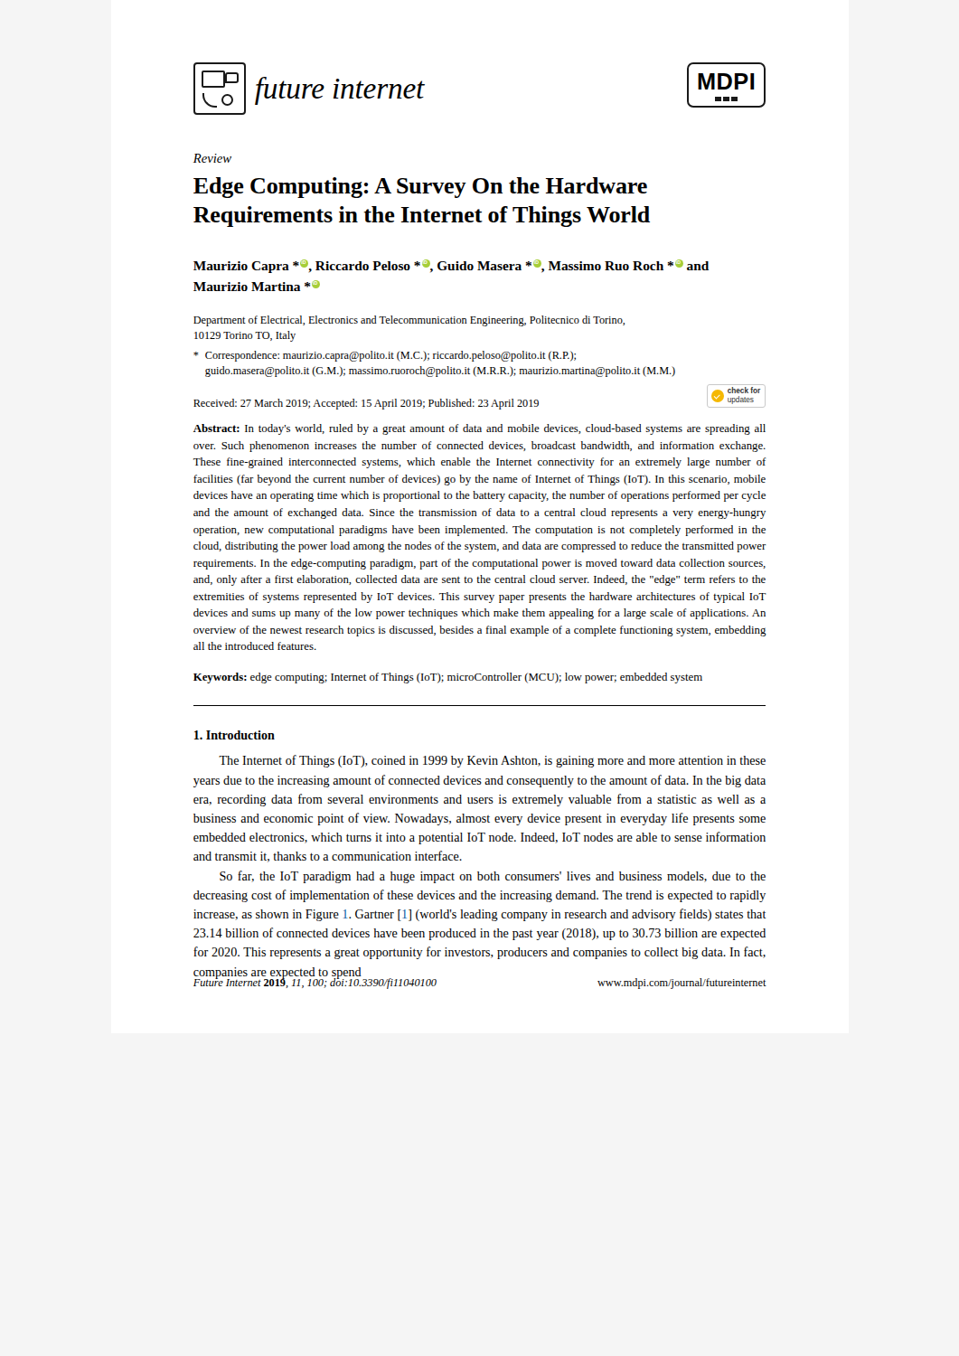future internet
MDPI
Review
Edge Computing: A Survey On the Hardware
Requirements in the Internet of Things World
Maurizio Capra * , Riccardo Peloso * , Guido Masera * , Massimo Ruo Roch * and
Maurizio Martina *
Department of Electrical, Electronics and Telecommunication Engineering, Politecnico di Torino,
10129 Torino TO, Italy
*
Correspondence: maurizio.capra@polito.it (M.C.); riccardo.peloso@polito.it (R.P.);
guido.masera@polito.it (G.M.); massimo.ruoroch@polito.it (M.R.R.); maurizio.martina@polito.it (M.M.)
Received: 27 March 2019; Accepted: 15 April 2019; Published: 23 April 2019
check forupdates
Abstract: In today's world, ruled by a great amount of data and mobile devices, cloud-based systems are spreading all over. Such phenomenon increases the number of connected devices, broadcast bandwidth, and information exchange. These fine-grained interconnected systems, which enable the Internet connectivity for an extremely large number of facilities (far beyond the current number of devices) go by the name of Internet of Things (IoT). In this scenario, mobile devices have an operating time which is proportional to the battery capacity, the number of operations performed per cycle and the amount of exchanged data. Since the transmission of data to a central cloud represents a very energy-hungry operation, new computational paradigms have been implemented. The computation is not completely performed in the cloud, distributing the power load among the nodes of the system, and data are compressed to reduce the transmitted power requirements. In the edge-computing paradigm, part of the computational power is moved toward data collection sources, and, only after a first elaboration, collected data are sent to the central cloud server. Indeed, the "edge" term refers to the extremities of systems represented by IoT devices. This survey paper presents the hardware architectures of typical IoT devices and sums up many of the low power techniques which make them appealing for a large scale of applications. An overview of the newest research topics is discussed, besides a final example of a complete functioning system, embedding all the introduced features.
Keywords: edge computing; Internet of Things (IoT); microController (MCU); low power; embedded system
1. Introduction
The Internet of Things (IoT), coined in 1999 by Kevin Ashton, is gaining more and more attention in these years due to the increasing amount of connected devices and consequently to the amount of data. In the big data era, recording data from several environments and users is extremely valuable from a statistic as well as a business and economic point of view. Nowadays, almost every device present in everyday life presents some embedded electronics, which turns it into a potential IoT node. Indeed, IoT nodes are able to sense information and transmit it, thanks to a communication interface.
So far, the IoT paradigm had a huge impact on both consumers' lives and business models, due to the decreasing cost of implementation of these devices and the increasing demand. The trend is expected to rapidly increase, as shown in Figure 1. Gartner [1] (world's leading company in research and advisory fields) states that 23.14 billion of connected devices have been produced in the past year (2018), up to 30.73 billion are expected for 2020. This represents a great opportunity for investors, producers and companies to collect big data. In fact, companies are expected to spend
Future Internet 2019, 11, 100; doi:10.3390/fi11040100
www.mdpi.com/journal/futureinternet